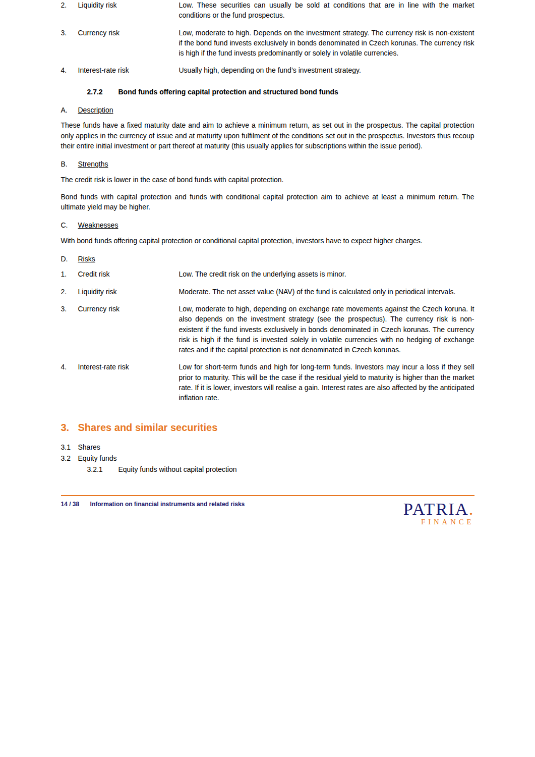2.
Liquidity risk
Low. These securities can usually be sold at conditions that are in line with the market conditions or the fund prospectus.
3.
Currency risk
Low, moderate to high. Depends on the investment strategy. The currency risk is non-existent if the bond fund invests exclusively in bonds denominated in Czech korunas. The currency risk is high if the fund invests predominantly or solely in volatile currencies.
4.
Interest-rate risk
Usually high, depending on the fund’s investment strategy.
2.7.2 Bond funds offering capital protection and structured bond funds
A. Description
These funds have a fixed maturity date and aim to achieve a minimum return, as set out in the prospectus. The capital protection only applies in the currency of issue and at maturity upon fulfilment of the conditions set out in the prospectus. Investors thus recoup their entire initial investment or part thereof at maturity (this usually applies for subscriptions within the issue period).
B. Strengths
The credit risk is lower in the case of bond funds with capital protection.
Bond funds with capital protection and funds with conditional capital protection aim to achieve at least a minimum return. The ultimate yield may be higher.
C. Weaknesses
With bond funds offering capital protection or conditional capital protection, investors have to expect higher charges.
D. Risks
1.
Credit risk
Low. The credit risk on the underlying assets is minor.
2.
Liquidity risk
Moderate. The net asset value (NAV) of the fund is calculated only in periodical intervals.
3.
Currency risk
Low, moderate to high, depending on exchange rate movements against the Czech koruna. It also depends on the investment strategy (see the prospectus). The currency risk is non-existent if the fund invests exclusively in bonds denominated in Czech korunas. The currency risk is high if the fund is invested solely in volatile currencies with no hedging of exchange rates and if the capital protection is not denominated in Czech korunas.
4.
Interest-rate risk
Low for short-term funds and high for long-term funds. Investors may incur a loss if they sell prior to maturity. This will be the case if the residual yield to maturity is higher than the market rate. If it is lower, investors will realise a gain. Interest rates are also affected by the anticipated inflation rate.
3. Shares and similar securities
3.1 Shares
3.2 Equity funds
3.2.1 Equity funds without capital protection
14 / 38 Information on financial instruments and related risks
PATRIA. FINANCE